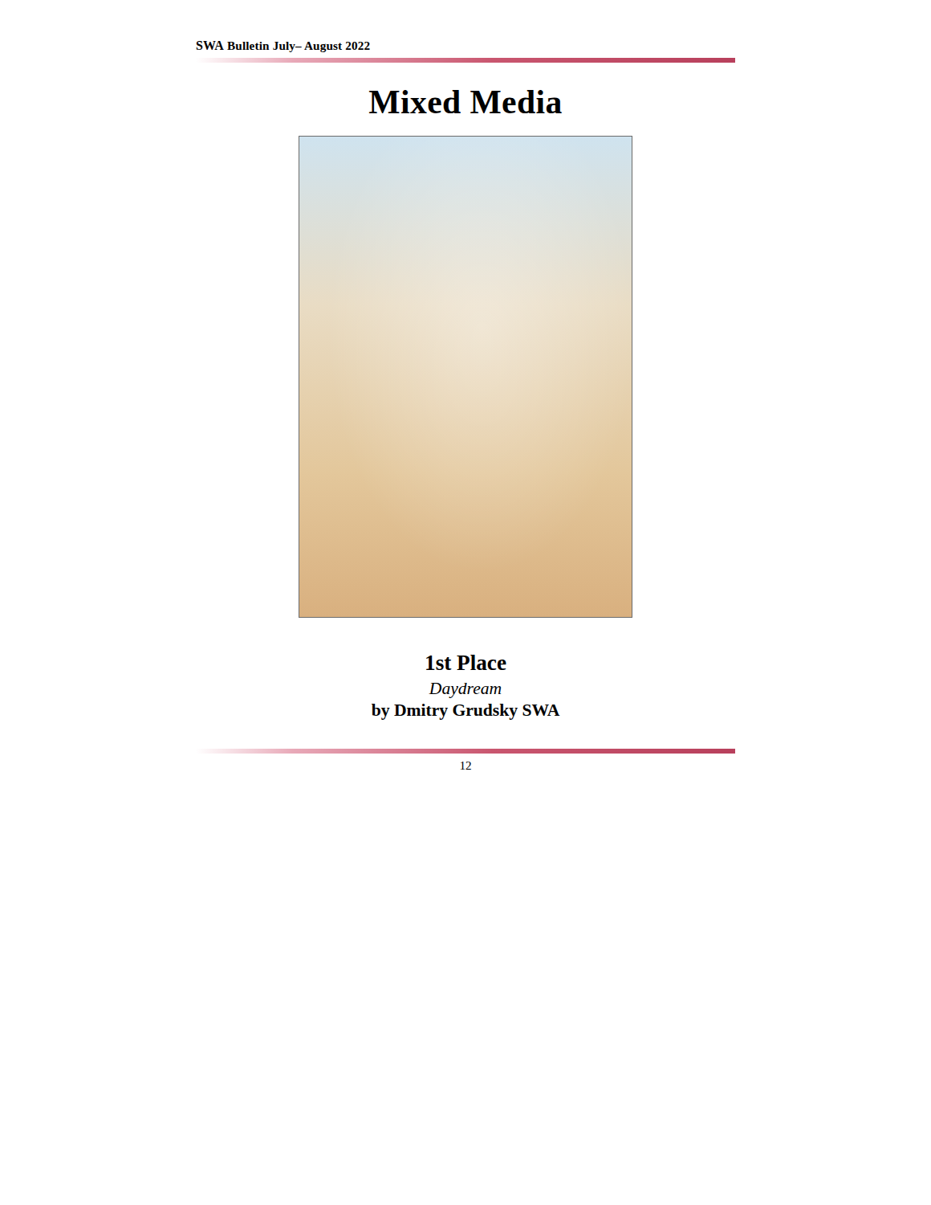SWA Bulletin July– August 2022
Mixed Media
1st Place
Daydream
by Dmitry Grudsky SWA
12